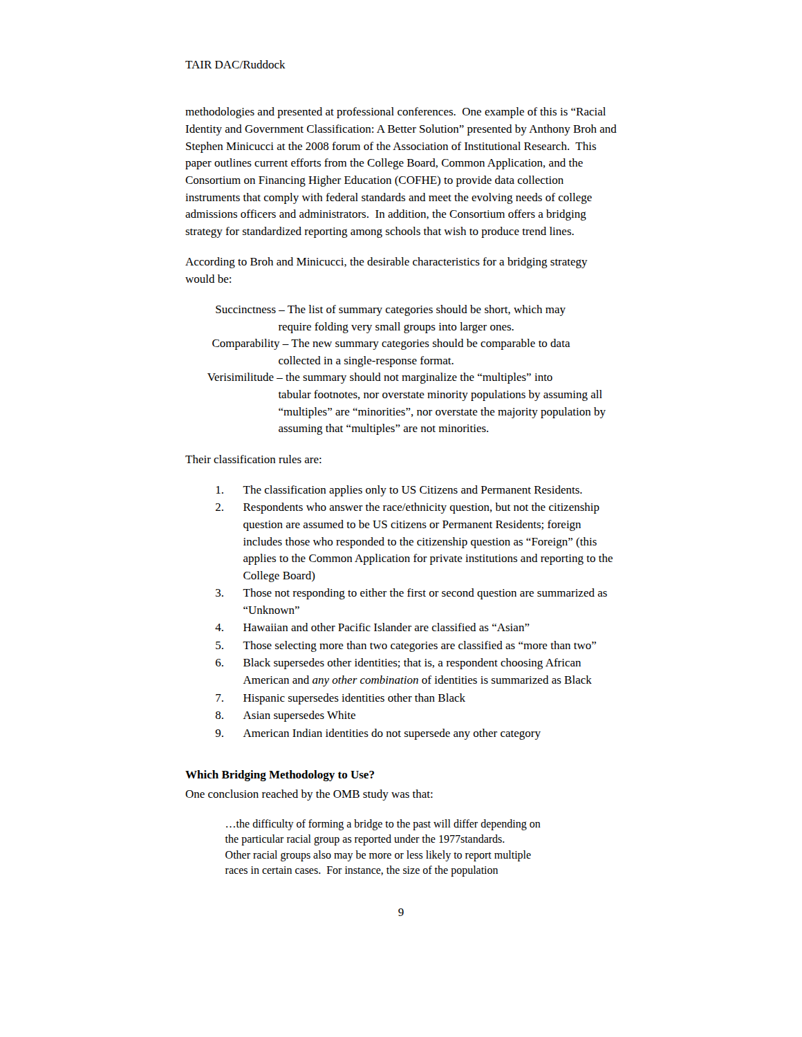TAIR DAC/Ruddock
methodologies and presented at professional conferences. One example of this is “Racial Identity and Government Classification: A Better Solution” presented by Anthony Broh and Stephen Minicucci at the 2008 forum of the Association of Institutional Research. This paper outlines current efforts from the College Board, Common Application, and the Consortium on Financing Higher Education (COFHE) to provide data collection instruments that comply with federal standards and meet the evolving needs of college admissions officers and administrators. In addition, the Consortium offers a bridging strategy for standardized reporting among schools that wish to produce trend lines.
According to Broh and Minicucci, the desirable characteristics for a bridging strategy would be:
Succinctness – The list of summary categories should be short, which may
require folding very small groups into larger ones.
Comparability – The new summary categories should be comparable to data
collected in a single-response format.
Verisimilitude – the summary should not marginalize the “multiples” into
tabular footnotes, nor overstate minority populations by assuming all
“multiples” are “minorities”, nor overstate the majority population by
assuming that “multiples” are not minorities.
Their classification rules are:
1. The classification applies only to US Citizens and Permanent Residents.
2. Respondents who answer the race/ethnicity question, but not the citizenship question are assumed to be US citizens or Permanent Residents; foreign includes those who responded to the citizenship question as “Foreign” (this applies to the Common Application for private institutions and reporting to the College Board)
3. Those not responding to either the first or second question are summarized as “Unknown”
4. Hawaiian and other Pacific Islander are classified as “Asian”
5. Those selecting more than two categories are classified as “more than two”
6. Black supersedes other identities; that is, a respondent choosing African American and any other combination of identities is summarized as Black
7. Hispanic supersedes identities other than Black
8. Asian supersedes White
9. American Indian identities do not supersede any other category
Which Bridging Methodology to Use?
One conclusion reached by the OMB study was that:
…the difficulty of forming a bridge to the past will differ depending on
the particular racial group as reported under the 1977standards.
Other racial groups also may be more or less likely to report multiple
races in certain cases. For instance, the size of the population
9